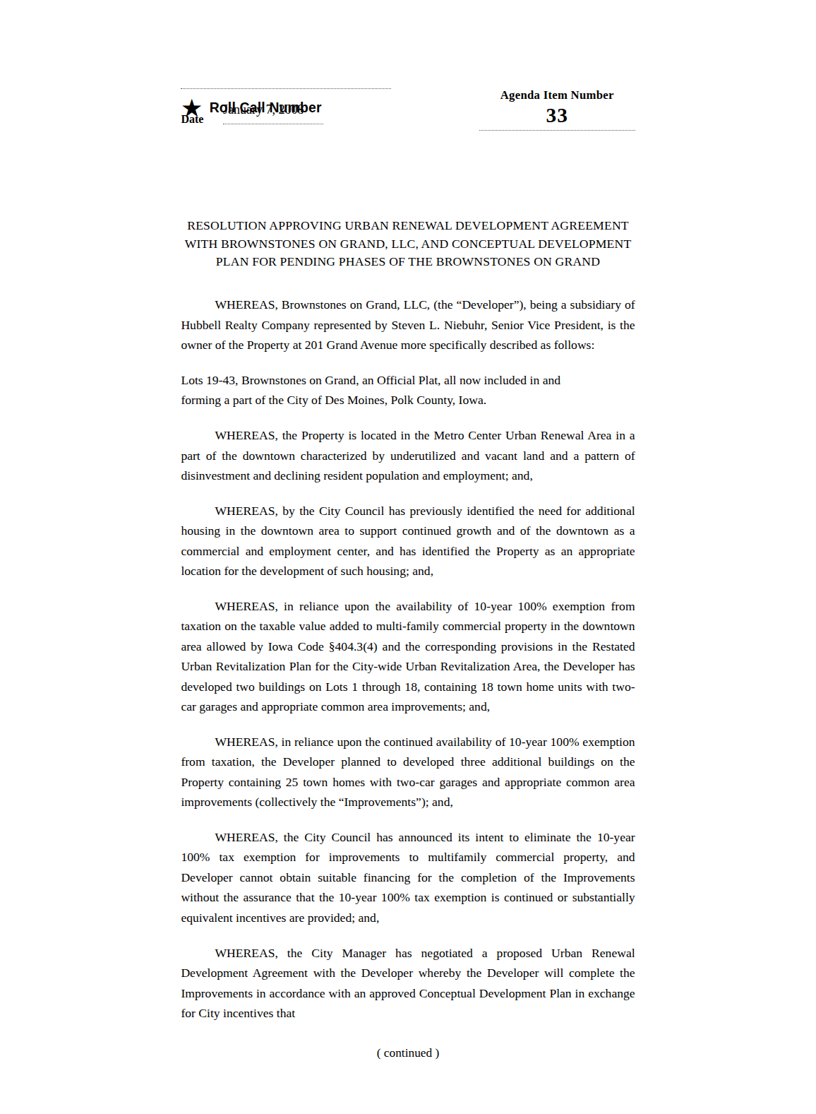★
Roll Call Number
Agenda Item Number
33
January 7, 2008
Date
RESOLUTION APPROVING URBAN RENEWAL DEVELOPMENT AGREEMENT
WITH BROWNSTONES ON GRAND, LLC, AND CONCEPTUAL DEVELOPMENT
PLAN FOR PENDING PHASES OF THE BROWNSTONES ON GRAND
WHEREAS, Brownstones on Grand, LLC, (the “Developer”), being a subsidiary of Hubbell Realty Company represented by Steven L. Niebuhr, Senior Vice President, is the owner of the Property at 201 Grand Avenue more specifically described as follows:
Lots 19-43, Brownstones on Grand, an Official Plat, all now included in and
forming a part of the City of Des Moines, Polk County, Iowa.
WHEREAS, the Property is located in the Metro Center Urban Renewal Area in a part of the downtown characterized by underutilized and vacant land and a pattern of disinvestment and declining resident population and employment; and,
WHEREAS, by the City Council has previously identified the need for additional housing in the downtown area to support continued growth and of the downtown as a commercial and employment center, and has identified the Property as an appropriate location for the development of such housing; and,
WHEREAS, in reliance upon the availability of 10-year 100% exemption from taxation on the taxable value added to multi-family commercial property in the downtown area allowed by Iowa Code §404.3(4) and the corresponding provisions in the Restated Urban Revitalization Plan for the City-wide Urban Revitalization Area, the Developer has developed two buildings on Lots 1 through 18, containing 18 town home units with two-car garages and appropriate common area improvements; and,
WHEREAS, in reliance upon the continued availability of 10-year 100% exemption from taxation, the Developer planned to developed three additional buildings on the Property containing 25 town homes with two-car garages and appropriate common area improvements (collectively the “Improvements”); and,
WHEREAS, the City Council has announced its intent to eliminate the 10-year 100% tax exemption for improvements to multifamily commercial property, and Developer cannot obtain suitable financing for the completion of the Improvements without the assurance that the 10-year 100% tax exemption is continued or substantially equivalent incentives are provided; and,
WHEREAS, the City Manager has negotiated a proposed Urban Renewal Development Agreement with the Developer whereby the Developer will complete the Improvements in accordance with an approved Conceptual Development Plan in exchange for City incentives that
( continued )